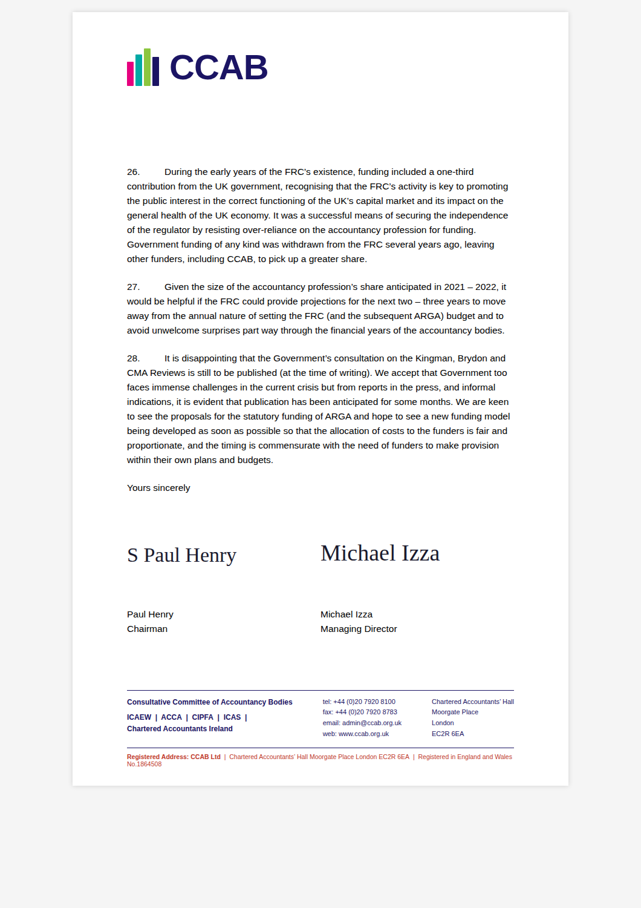CCAB
26. During the early years of the FRC’s existence, funding included a one-third contribution from the UK government, recognising that the FRC’s activity is key to promoting the public interest in the correct functioning of the UK’s capital market and its impact on the general health of the UK economy. It was a successful means of securing the independence of the regulator by resisting over-reliance on the accountancy profession for funding. Government funding of any kind was withdrawn from the FRC several years ago, leaving other funders, including CCAB, to pick up a greater share.
27. Given the size of the accountancy profession’s share anticipated in 2021 – 2022, it would be helpful if the FRC could provide projections for the next two – three years to move away from the annual nature of setting the FRC (and the subsequent ARGA) budget and to avoid unwelcome surprises part way through the financial years of the accountancy bodies.
28. It is disappointing that the Government’s consultation on the Kingman, Brydon and CMA Reviews is still to be published (at the time of writing). We accept that Government too faces immense challenges in the current crisis but from reports in the press, and informal indications, it is evident that publication has been anticipated for some months. We are keen to see the proposals for the statutory funding of ARGA and hope to see a new funding model being developed as soon as possible so that the allocation of costs to the funders is fair and proportionate, and the timing is commensurate with the need of funders to make provision within their own plans and budgets.
Yours sincerely
S Paul Henry
Michael Izza
Paul Henry
Chairman
Michael Izza
Managing Director
Consultative Committee of Accountancy Bodies
ICAEW | ACCA | CIPFA | ICAS |
Chartered Accountants Ireland
tel: +44 (0)20 7920 8100
fax: +44 (0)20 7920 8783
email: admin@ccab.org.uk
web: www.ccab.org.uk
Chartered Accountants’ Hall
Moorgate Place
London
EC2R 6EA
Registered Address: CCAB Ltd | Chartered Accountants’ Hall Moorgate Place London EC2R 6EA | Registered in England and Wales No.1864508